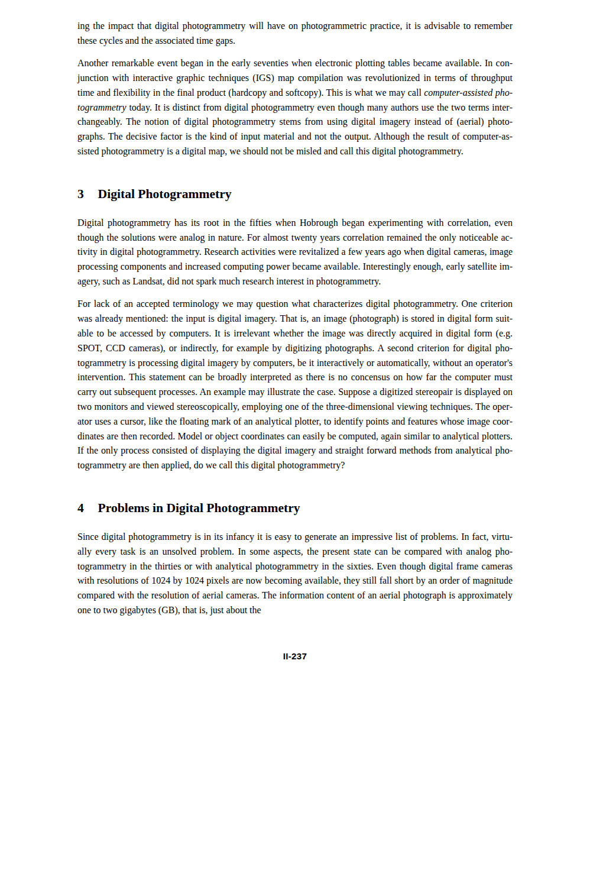ing the impact that digital photogrammetry will have on photogrammetric practice, it is advisable to remember these cycles and the associated time gaps.
Another remarkable event began in the early seventies when electronic plotting tables became available. In conjunction with interactive graphic techniques (IGS) map compilation was revolutionized in terms of throughput time and flexibility in the final product (hardcopy and softcopy). This is what we may call computer-assisted photogrammetry today. It is distinct from digital photogrammetry even though many authors use the two terms interchangeably. The notion of digital photogrammetry stems from using digital imagery instead of (aerial) photographs. The decisive factor is the kind of input material and not the output. Although the result of computer-assisted photogrammetry is a digital map, we should not be misled and call this digital photogrammetry.
3 Digital Photogrammetry
Digital photogrammetry has its root in the fifties when Hobrough began experimenting with correlation, even though the solutions were analog in nature. For almost twenty years correlation remained the only noticeable activity in digital photogrammetry. Research activities were revitalized a few years ago when digital cameras, image processing components and increased computing power became available. Interestingly enough, early satellite imagery, such as Landsat, did not spark much research interest in photogrammetry.
For lack of an accepted terminology we may question what characterizes digital photogrammetry. One criterion was already mentioned: the input is digital imagery. That is, an image (photograph) is stored in digital form suitable to be accessed by computers. It is irrelevant whether the image was directly acquired in digital form (e.g. SPOT, CCD cameras), or indirectly, for example by digitizing photographs. A second criterion for digital photogrammetry is processing digital imagery by computers, be it interactively or automatically, without an operator's intervention. This statement can be broadly interpreted as there is no concensus on how far the computer must carry out subsequent processes. An example may illustrate the case. Suppose a digitized stereopair is displayed on two monitors and viewed stereoscopically, employing one of the three-dimensional viewing techniques. The operator uses a cursor, like the floating mark of an analytical plotter, to identify points and features whose image coordinates are then recorded. Model or object coordinates can easily be computed, again similar to analytical plotters. If the only process consisted of displaying the digital imagery and straight forward methods from analytical photogrammetry are then applied, do we call this digital photogrammetry?
4 Problems in Digital Photogrammetry
Since digital photogrammetry is in its infancy it is easy to generate an impressive list of problems. In fact, virtually every task is an unsolved problem. In some aspects, the present state can be compared with analog photogrammetry in the thirties or with analytical photogrammetry in the sixties. Even though digital frame cameras with resolutions of 1024 by 1024 pixels are now becoming available, they still fall short by an order of magnitude compared with the resolution of aerial cameras. The information content of an aerial photograph is approximately one to two gigabytes (GB), that is, just about the
II-237